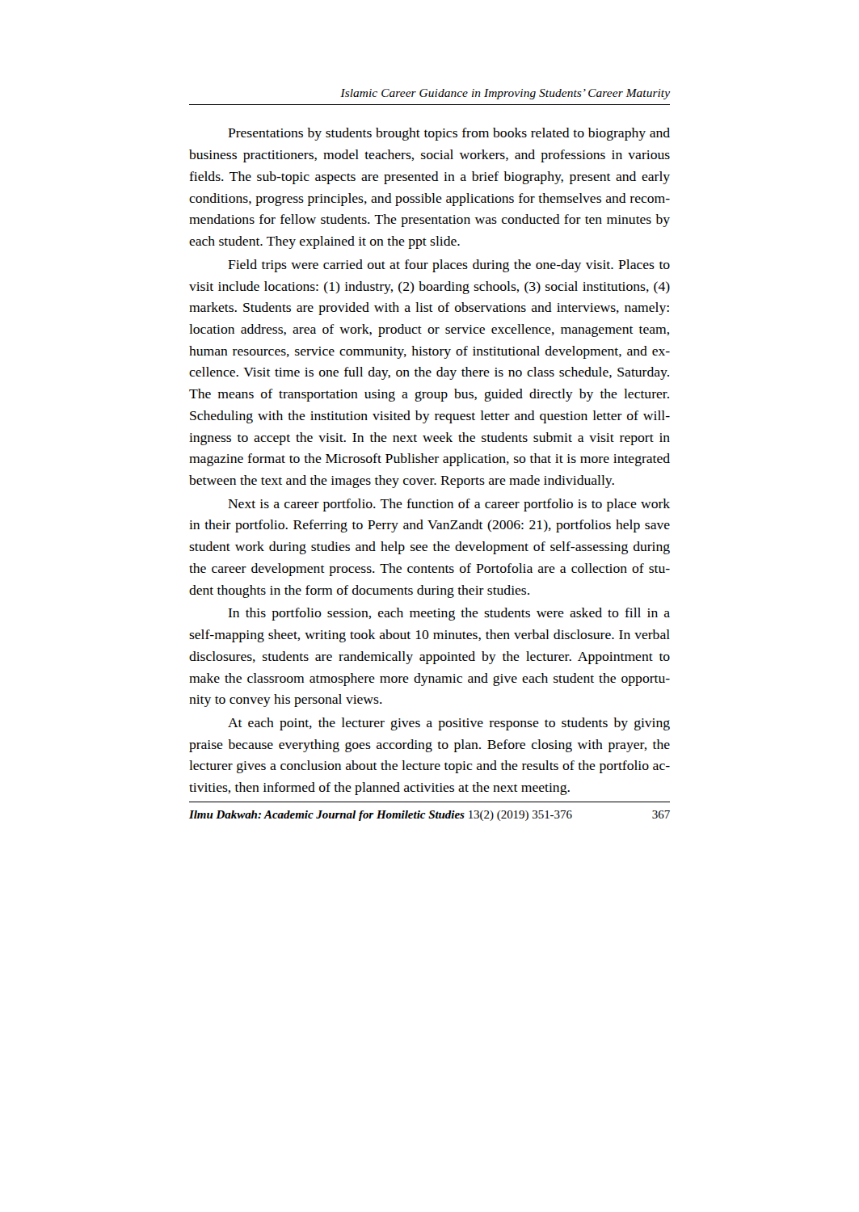Islamic Career Guidance in Improving Students’ Career Maturity
Presentations by students brought topics from books related to biography and business practitioners, model teachers, social workers, and professions in various fields. The sub-topic aspects are presented in a brief biography, present and early conditions, progress principles, and possible applications for themselves and recommendations for fellow students. The presentation was conducted for ten minutes by each student. They explained it on the ppt slide.
Field trips were carried out at four places during the one-day visit. Places to visit include locations: (1) industry, (2) boarding schools, (3) social institutions, (4) markets. Students are provided with a list of observations and interviews, namely: location address, area of work, product or service excellence, management team, human resources, service community, history of institutional development, and excellence. Visit time is one full day, on the day there is no class schedule, Saturday. The means of transportation using a group bus, guided directly by the lecturer. Scheduling with the institution visited by request letter and question letter of willingness to accept the visit. In the next week the students submit a visit report in magazine format to the Microsoft Publisher application, so that it is more integrated between the text and the images they cover. Reports are made individually.
Next is a career portfolio. The function of a career portfolio is to place work in their portfolio. Referring to Perry and VanZandt (2006: 21), portfolios help save student work during studies and help see the development of self-assessing during the career development process. The contents of Portofolia are a collection of student thoughts in the form of documents during their studies.
In this portfolio session, each meeting the students were asked to fill in a self-mapping sheet, writing took about 10 minutes, then verbal disclosure. In verbal disclosures, students are randemically appointed by the lecturer. Appointment to make the classroom atmosphere more dynamic and give each student the opportunity to convey his personal views.
At each point, the lecturer gives a positive response to students by giving praise because everything goes according to plan. Before closing with prayer, the lecturer gives a conclusion about the lecture topic and the results of the portfolio activities, then informed of the planned activities at the next meeting.
Ilmu Dakwah: Academic Journal for Homiletic Studies 13(2) (2019) 351-376
367